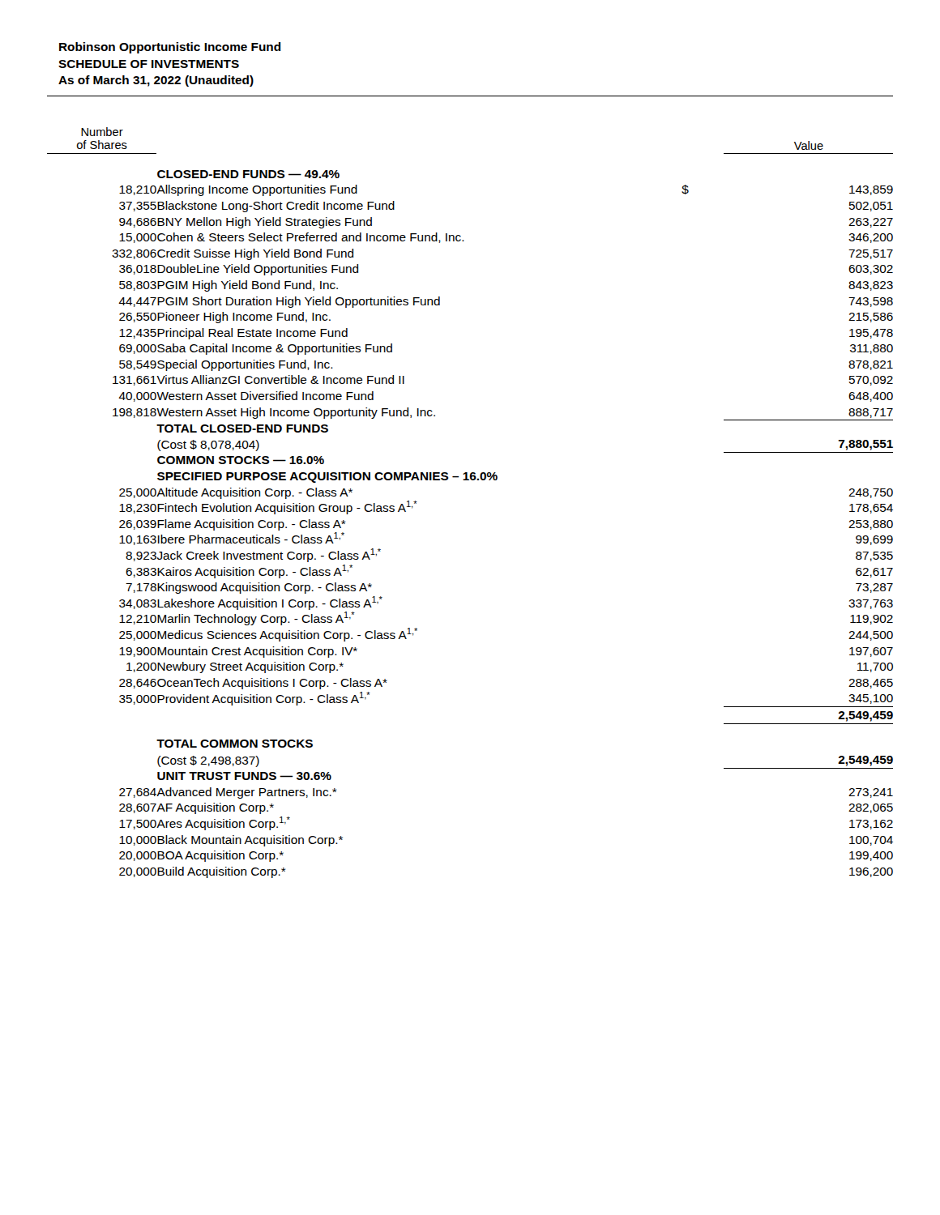Robinson Opportunistic Income Fund SCHEDULE OF INVESTMENTS As of March 31, 2022 (Unaudited)
| Number of Shares | | | Value |
| | CLOSED-END FUNDS — 49.4% | | |
| 18,210 | Allspring Income Opportunities Fund | $ | 143,859 |
| 37,355 | Blackstone Long-Short Credit Income Fund | | 502,051 |
| 94,686 | BNY Mellon High Yield Strategies Fund | | 263,227 |
| 15,000 | Cohen & Steers Select Preferred and Income Fund, Inc. | | 346,200 |
| 332,806 | Credit Suisse High Yield Bond Fund | | 725,517 |
| 36,018 | DoubleLine Yield Opportunities Fund | | 603,302 |
| 58,803 | PGIM High Yield Bond Fund, Inc. | | 843,823 |
| 44,447 | PGIM Short Duration High Yield Opportunities Fund | | 743,598 |
| 26,550 | Pioneer High Income Fund, Inc. | | 215,586 |
| 12,435 | Principal Real Estate Income Fund | | 195,478 |
| 69,000 | Saba Capital Income & Opportunities Fund | | 311,880 |
| 58,549 | Special Opportunities Fund, Inc. | | 878,821 |
| 131,661 | Virtus AllianzGI Convertible & Income Fund II | | 570,092 |
| 40,000 | Western Asset Diversified Income Fund | | 648,400 |
| 198,818 | Western Asset High Income Opportunity Fund, Inc. | | 888,717 |
| | TOTAL CLOSED-END FUNDS | | |
| | (Cost $ 8,078,404) | | 7,880,551 |
| | COMMON STOCKS — 16.0% | | |
| | SPECIFIED PURPOSE ACQUISITION COMPANIES – 16.0% | | |
| 25,000 | Altitude Acquisition Corp. - Class A* | | 248,750 |
| 18,230 | Fintech Evolution Acquisition Group - Class A 1,* | | 178,654 |
| 26,039 | Flame Acquisition Corp. - Class A* | | 253,880 |
| 10,163 | Ibere Pharmaceuticals - Class A 1,* | | 99,699 |
| 8,923 | Jack Creek Investment Corp. - Class A 1,* | | 87,535 |
| 6,383 | Kairos Acquisition Corp. - Class A 1,* | | 62,617 |
| 7,178 | Kingswood Acquisition Corp. - Class A* | | 73,287 |
| 34,083 | Lakeshore Acquisition I Corp. - Class A 1,* | | 337,763 |
| 12,210 | Marlin Technology Corp. - Class A 1,* | | 119,902 |
| 25,000 | Medicus Sciences Acquisition Corp. - Class A 1,* | | 244,500 |
| 19,900 | Mountain Crest Acquisition Corp. IV* | | 197,607 |
| 1,200 | Newbury Street Acquisition Corp.* | | 11,700 |
| 28,646 | OceanTech Acquisitions I Corp. - Class A* | | 288,465 |
| 35,000 | Provident Acquisition Corp. - Class A 1,* | | 345,100 |
| | | | 2,549,459 |
| | TOTAL COMMON STOCKS | | |
| | (Cost $ 2,498,837) | | 2,549,459 |
| | UNIT TRUST FUNDS — 30.6% | | |
| 27,684 | Advanced Merger Partners, Inc.* | | 273,241 |
| 28,607 | AF Acquisition Corp.* | | 282,065 |
| 17,500 | Ares Acquisition Corp. 1,* | | 173,162 |
| 10,000 | Black Mountain Acquisition Corp.* | | 100,704 |
| 20,000 | BOA Acquisition Corp.* | | 199,400 |
| 20,000 | Build Acquisition Corp.* | | 196,200 |